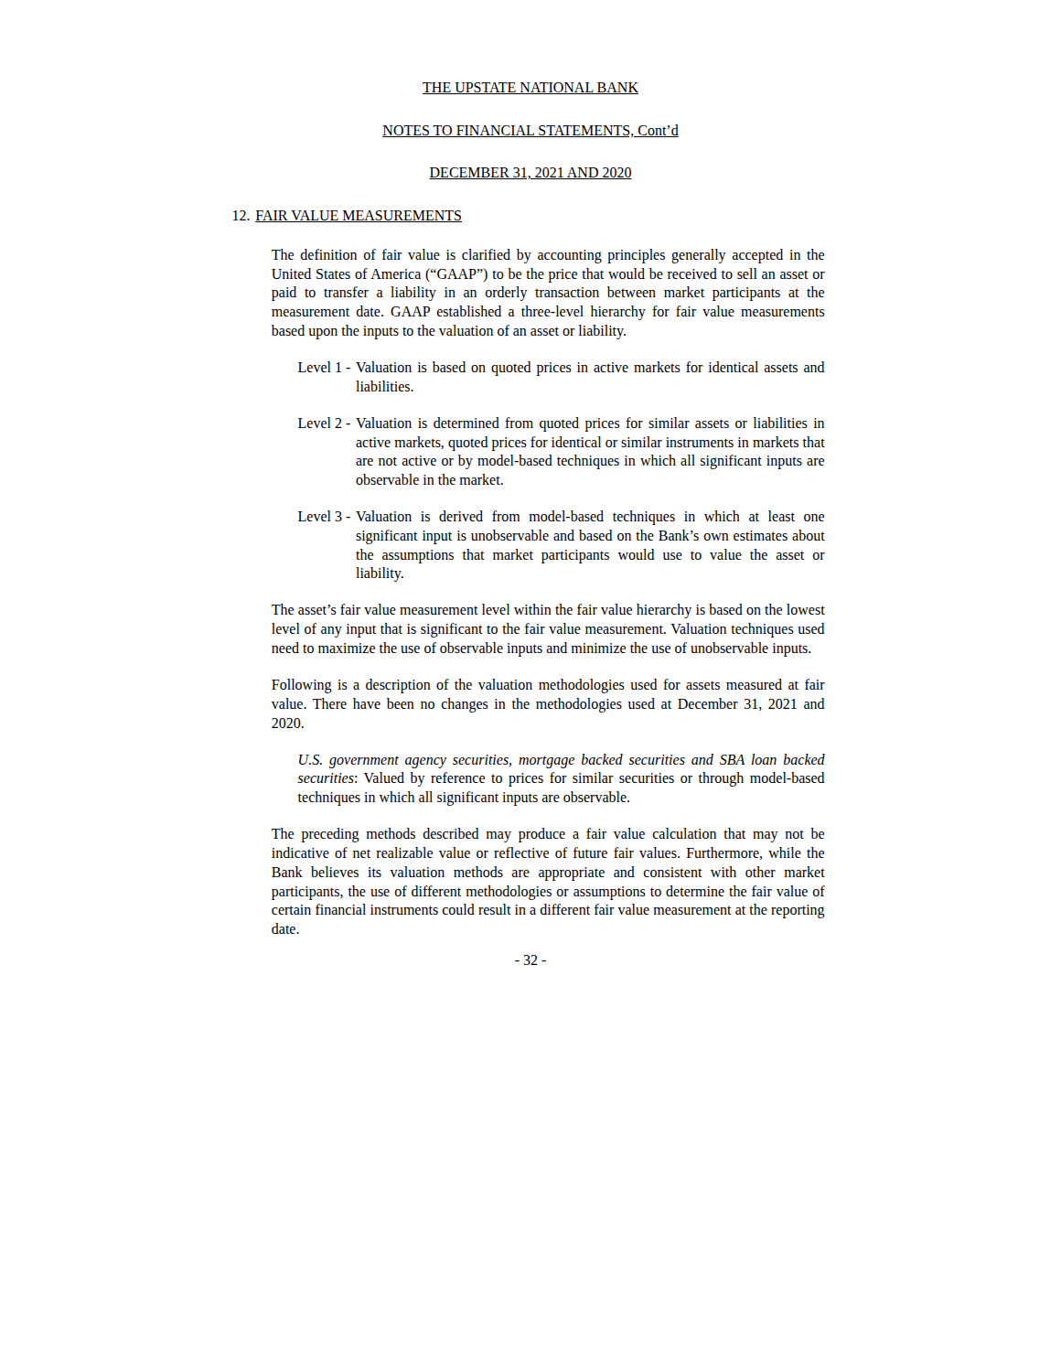THE UPSTATE NATIONAL BANK
NOTES TO FINANCIAL STATEMENTS, Cont’d
DECEMBER 31, 2021 AND 2020
12. FAIR VALUE MEASUREMENTS
The definition of fair value is clarified by accounting principles generally accepted in the United States of America (“GAAP”) to be the price that would be received to sell an asset or paid to transfer a liability in an orderly transaction between market participants at the measurement date. GAAP established a three-level hierarchy for fair value measurements based upon the inputs to the valuation of an asset or liability.
Level 1 - Valuation is based on quoted prices in active markets for identical assets and liabilities.
Level 2 - Valuation is determined from quoted prices for similar assets or liabilities in active markets, quoted prices for identical or similar instruments in markets that are not active or by model-based techniques in which all significant inputs are observable in the market.
Level 3 - Valuation is derived from model-based techniques in which at least one significant input is unobservable and based on the Bank’s own estimates about the assumptions that market participants would use to value the asset or liability.
The asset’s fair value measurement level within the fair value hierarchy is based on the lowest level of any input that is significant to the fair value measurement. Valuation techniques used need to maximize the use of observable inputs and minimize the use of unobservable inputs.
Following is a description of the valuation methodologies used for assets measured at fair value. There have been no changes in the methodologies used at December 31, 2021 and 2020.
U.S. government agency securities, mortgage backed securities and SBA loan backed securities: Valued by reference to prices for similar securities or through model-based techniques in which all significant inputs are observable.
The preceding methods described may produce a fair value calculation that may not be indicative of net realizable value or reflective of future fair values. Furthermore, while the Bank believes its valuation methods are appropriate and consistent with other market participants, the use of different methodologies or assumptions to determine the fair value of certain financial instruments could result in a different fair value measurement at the reporting date.
- 32 -